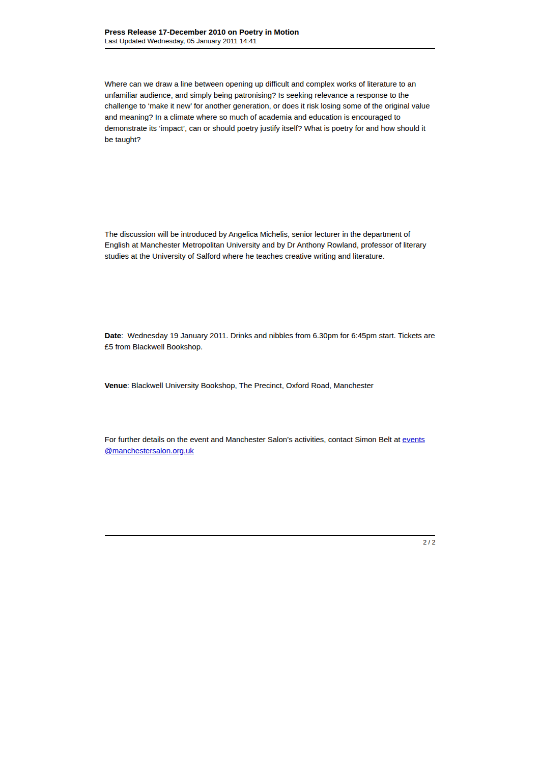Press Release 17-December 2010 on Poetry in Motion
Last Updated Wednesday, 05 January 2011 14:41
Where can we draw a line between opening up difficult and complex works of literature to an unfamiliar audience, and simply being patronising? Is seeking relevance a response to the challenge to ‘make it new’ for another generation, or does it risk losing some of the original value and meaning? In a climate where so much of academia and education is encouraged to demonstrate its ‘impact’, can or should poetry justify itself? What is poetry for and how should it be taught?
The discussion will be introduced by Angelica Michelis, senior lecturer in the department of English at Manchester Metropolitan University and by Dr Anthony Rowland, professor of literary studies at the University of Salford where he teaches creative writing and literature.
Date: Wednesday 19 January 2011. Drinks and nibbles from 6.30pm for 6:45pm start. Tickets are £5 from Blackwell Bookshop.
Venue: Blackwell University Bookshop, The Precinct, Oxford Road, Manchester
For further details on the event and Manchester Salon’s activities, contact Simon Belt at events @manchestersalon.org.uk
2 / 2